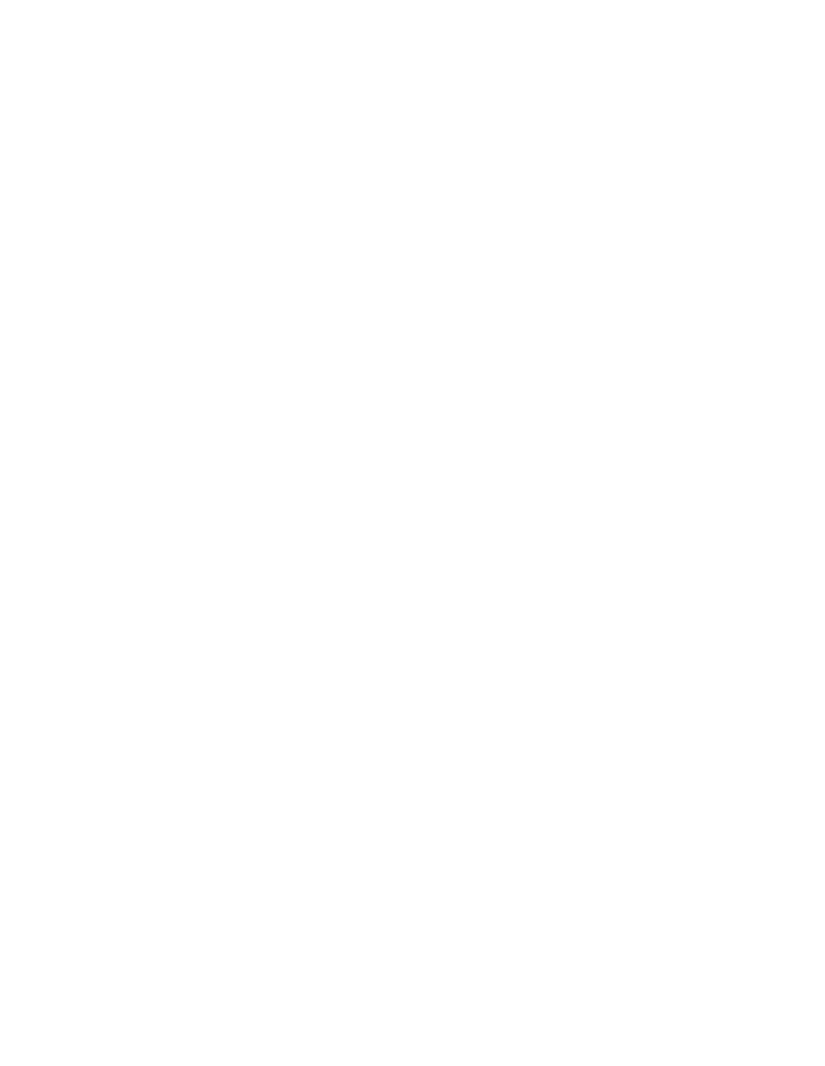Balsa wood truss assemblies arranged on a bed, including curved lattice ribs, a tapered box truss, and stacked sections on a jig.